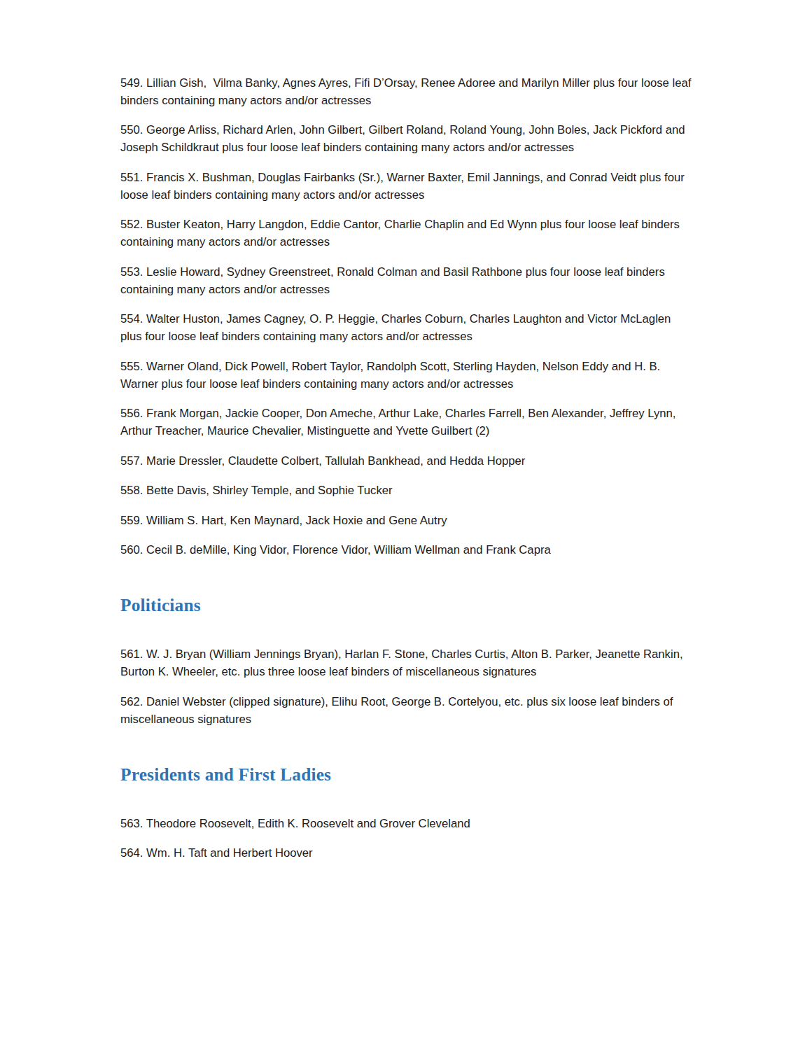549. Lillian Gish, Vilma Banky, Agnes Ayres, Fifi D’Orsay, Renee Adoree and Marilyn Miller plus four loose leaf binders containing many actors and/or actresses
550. George Arliss, Richard Arlen, John Gilbert, Gilbert Roland, Roland Young, John Boles, Jack Pickford and Joseph Schildkraut plus four loose leaf binders containing many actors and/or actresses
551. Francis X. Bushman, Douglas Fairbanks (Sr.), Warner Baxter, Emil Jannings, and Conrad Veidt plus four loose leaf binders containing many actors and/or actresses
552. Buster Keaton, Harry Langdon, Eddie Cantor, Charlie Chaplin and Ed Wynn plus four loose leaf binders containing many actors and/or actresses
553. Leslie Howard, Sydney Greenstreet, Ronald Colman and Basil Rathbone plus four loose leaf binders containing many actors and/or actresses
554. Walter Huston, James Cagney, O. P. Heggie, Charles Coburn, Charles Laughton and Victor McLaglen plus four loose leaf binders containing many actors and/or actresses
555. Warner Oland, Dick Powell, Robert Taylor, Randolph Scott, Sterling Hayden, Nelson Eddy and H. B. Warner plus four loose leaf binders containing many actors and/or actresses
556. Frank Morgan, Jackie Cooper, Don Ameche, Arthur Lake, Charles Farrell, Ben Alexander, Jeffrey Lynn, Arthur Treacher, Maurice Chevalier, Mistinguette and Yvette Guilbert (2)
557. Marie Dressler, Claudette Colbert, Tallulah Bankhead, and Hedda Hopper
558. Bette Davis, Shirley Temple, and Sophie Tucker
559. William S. Hart, Ken Maynard, Jack Hoxie and Gene Autry
560. Cecil B. deMille, King Vidor, Florence Vidor, William Wellman and Frank Capra
Politicians
561. W. J. Bryan (William Jennings Bryan), Harlan F. Stone, Charles Curtis, Alton B. Parker, Jeanette Rankin, Burton K. Wheeler, etc. plus three loose leaf binders of miscellaneous signatures
562. Daniel Webster (clipped signature), Elihu Root, George B. Cortelyou, etc. plus six loose leaf binders of miscellaneous signatures
Presidents and First Ladies
563. Theodore Roosevelt, Edith K. Roosevelt and Grover Cleveland
564. Wm. H. Taft and Herbert Hoover